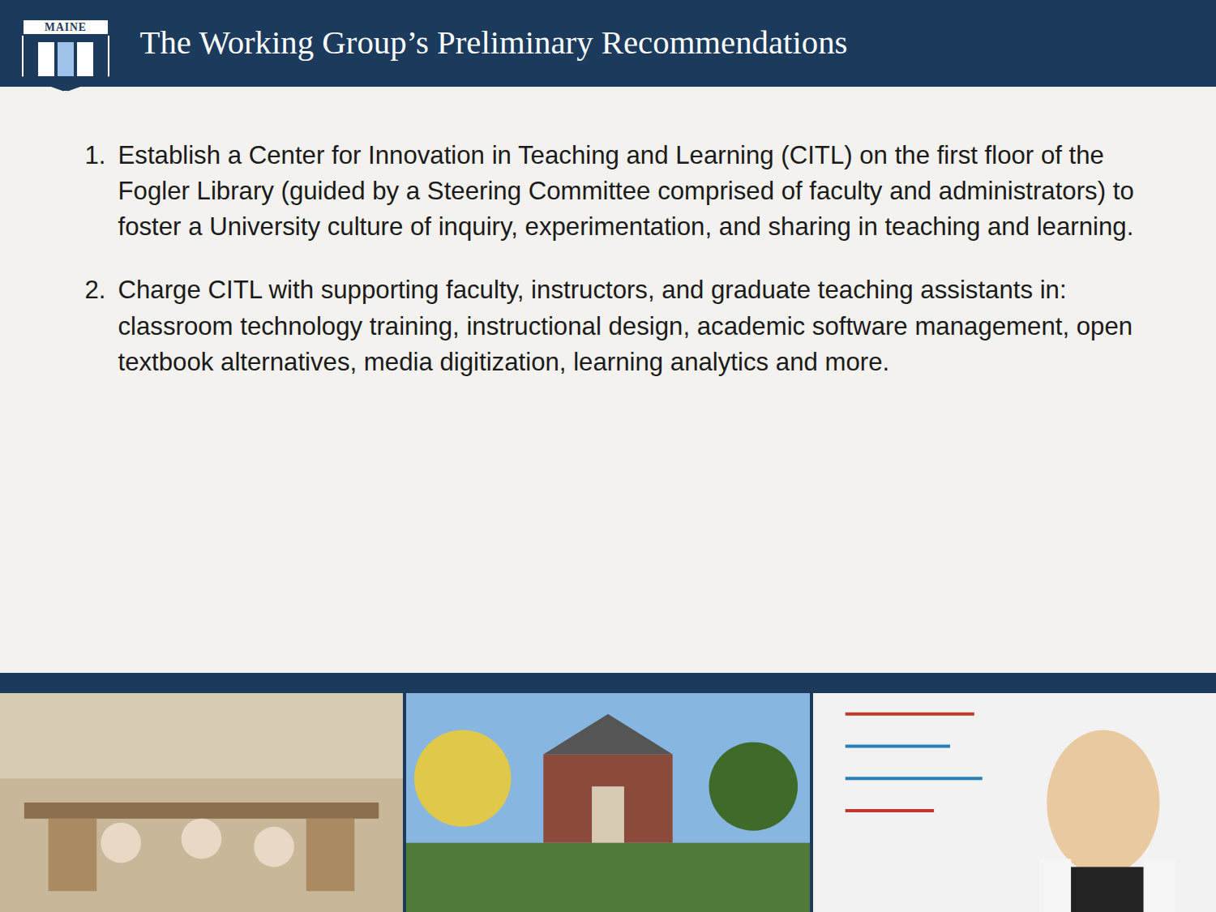MAINE
The Working Group’s Preliminary Recommendations
Establish a Center for Innovation in Teaching and Learning (CITL) on the first floor of the Fogler Library (guided by a Steering Committee comprised of faculty and administrators) to foster a University culture of inquiry, experimentation, and sharing in teaching and learning.
Charge CITL with supporting faculty, instructors, and graduate teaching assistants in: classroom technology training, instructional design, academic software management, open textbook alternatives, media digitization, learning analytics and more.